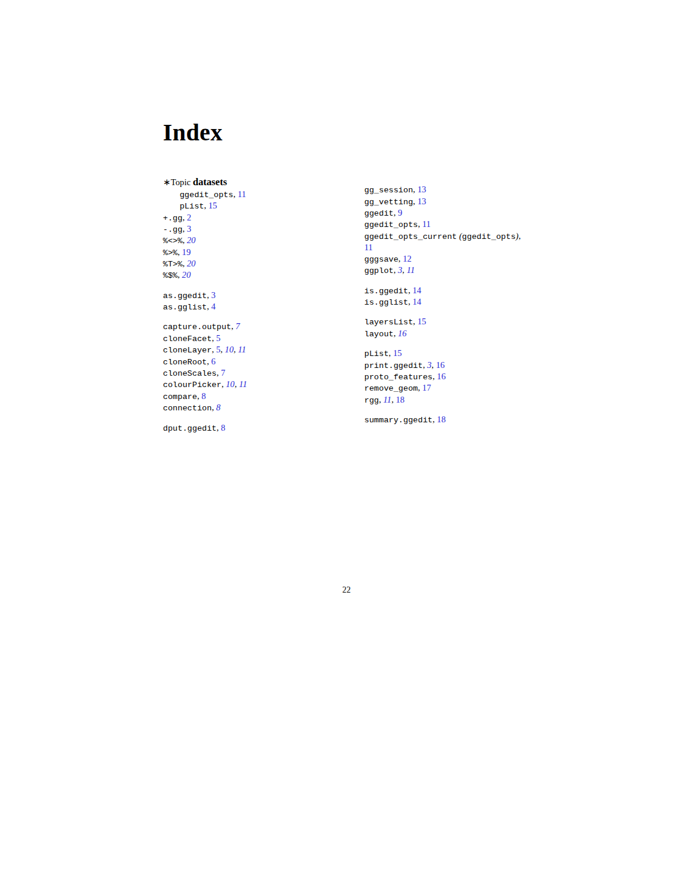Index
∗Topic datasets
ggedit_opts, 11
pList, 15
+.gg, 2
-.gg, 3
%<>%, 20
%>%, 19
%T>%, 20
%$%, 20
as.ggedit, 3
as.gglist, 4
capture.output, 7
cloneFacet, 5
cloneLayer, 5, 10, 11
cloneRoot, 6
cloneScales, 7
colourPicker, 10, 11
compare, 8
connection, 8
dput.ggedit, 8
gg_session, 13
gg_vetting, 13
ggedit, 9
ggedit_opts, 11
ggedit_opts_current (ggedit_opts), 11
gggsave, 12
ggplot, 3, 11
is.ggedit, 14
is.gglist, 14
layersList, 15
layout, 16
pList, 15
print.ggedit, 3, 16
proto_features, 16
remove_geom, 17
rgg, 11, 18
summary.ggedit, 18
22